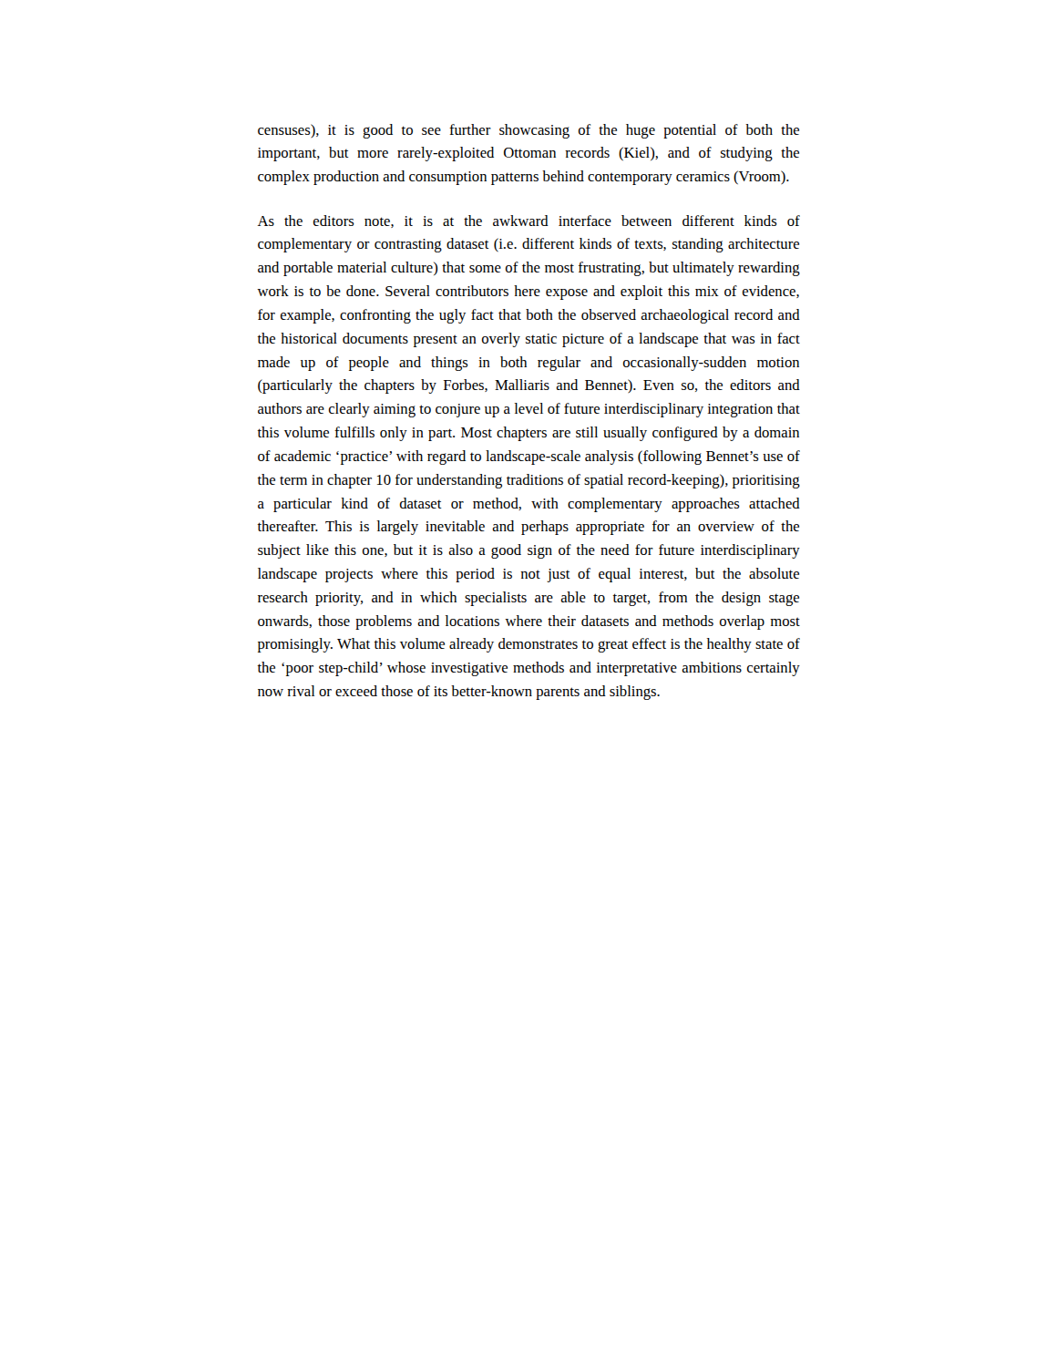censuses), it is good to see further showcasing of the huge potential of both the important, but more rarely-exploited Ottoman records (Kiel), and of studying the complex production and consumption patterns behind contemporary ceramics (Vroom).
As the editors note, it is at the awkward interface between different kinds of complementary or contrasting dataset (i.e. different kinds of texts, standing architecture and portable material culture) that some of the most frustrating, but ultimately rewarding work is to be done. Several contributors here expose and exploit this mix of evidence, for example, confronting the ugly fact that both the observed archaeological record and the historical documents present an overly static picture of a landscape that was in fact made up of people and things in both regular and occasionally-sudden motion (particularly the chapters by Forbes, Malliaris and Bennet). Even so, the editors and authors are clearly aiming to conjure up a level of future interdisciplinary integration that this volume fulfills only in part. Most chapters are still usually configured by a domain of academic ‘practice’ with regard to landscape-scale analysis (following Bennet’s use of the term in chapter 10 for understanding traditions of spatial record-keeping), prioritising a particular kind of dataset or method, with complementary approaches attached thereafter. This is largely inevitable and perhaps appropriate for an overview of the subject like this one, but it is also a good sign of the need for future interdisciplinary landscape projects where this period is not just of equal interest, but the absolute research priority, and in which specialists are able to target, from the design stage onwards, those problems and locations where their datasets and methods overlap most promisingly. What this volume already demonstrates to great effect is the healthy state of the ‘poor step-child’ whose investigative methods and interpretative ambitions certainly now rival or exceed those of its better-known parents and siblings.